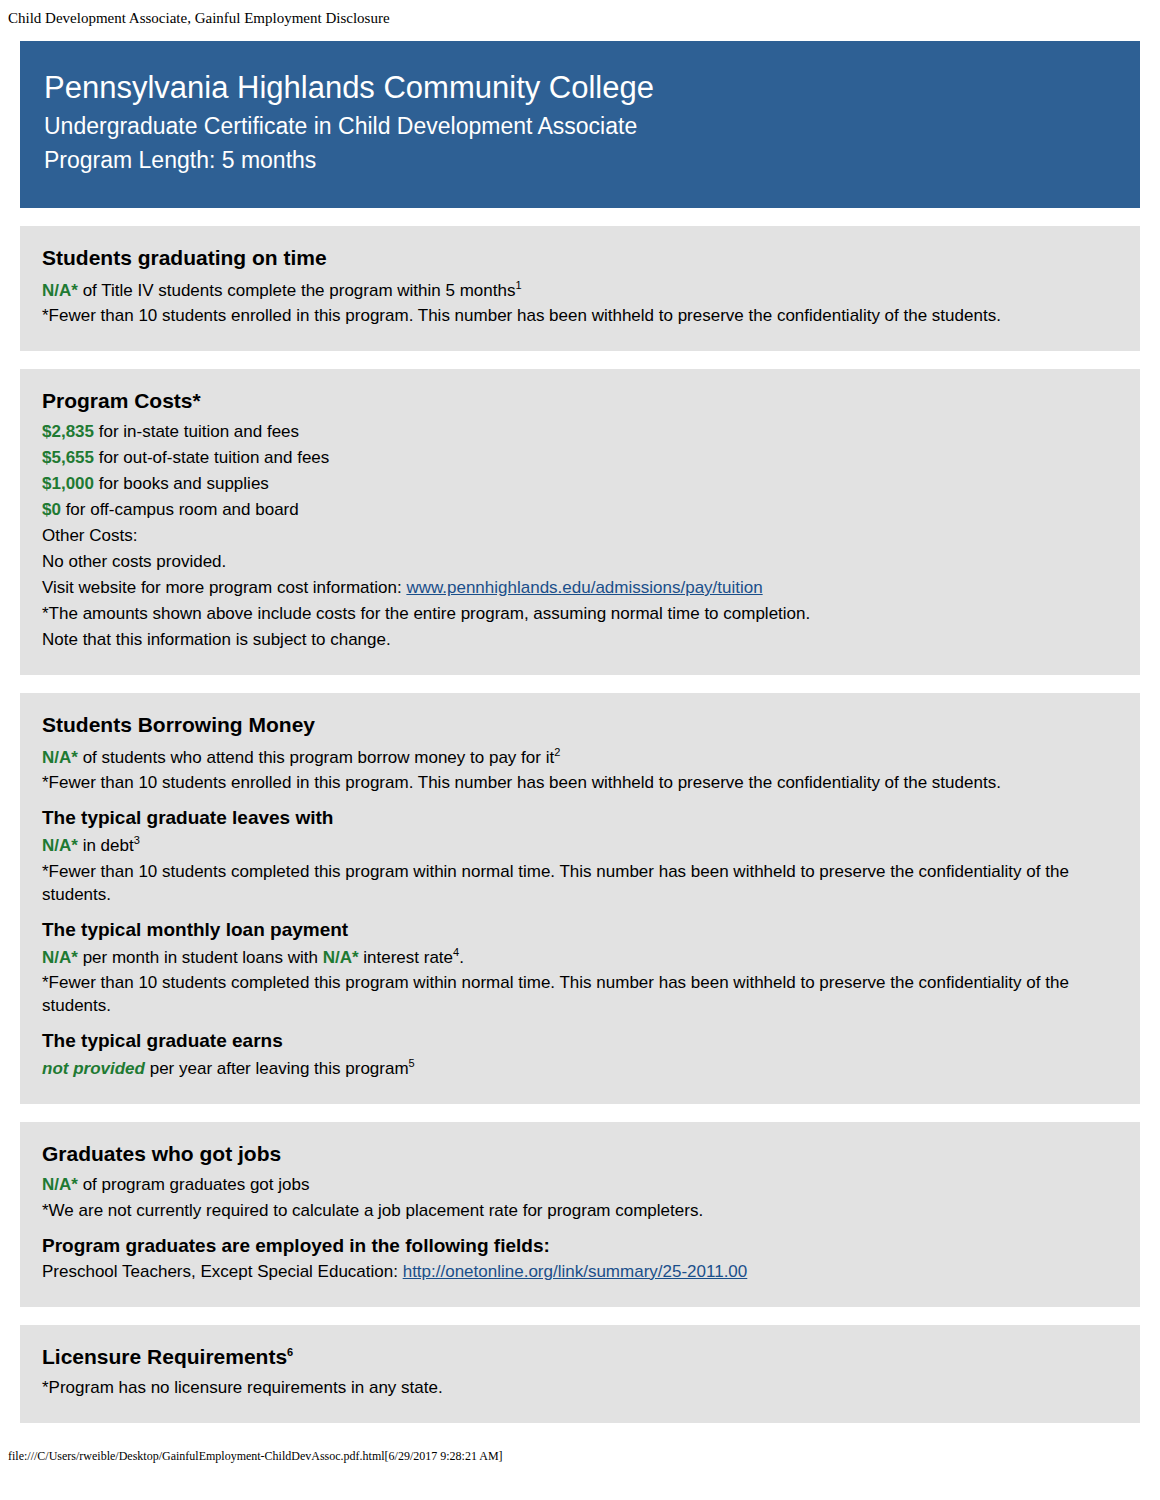Child Development Associate, Gainful Employment Disclosure
Pennsylvania Highlands Community College
Undergraduate Certificate in Child Development Associate
Program Length: 5 months
Students graduating on time
N/A* of Title IV students complete the program within 5 months1
*Fewer than 10 students enrolled in this program. This number has been withheld to preserve the confidentiality of the students.
Program Costs*
$2,835 for in-state tuition and fees
$5,655 for out-of-state tuition and fees
$1,000 for books and supplies
$0 for off-campus room and board
Other Costs:
No other costs provided.
Visit website for more program cost information: www.pennhighlands.edu/admissions/pay/tuition
*The amounts shown above include costs for the entire program, assuming normal time to completion.
Note that this information is subject to change.
Students Borrowing Money
N/A* of students who attend this program borrow money to pay for it2
*Fewer than 10 students enrolled in this program. This number has been withheld to preserve the confidentiality of the students.
The typical graduate leaves with
N/A* in debt3
*Fewer than 10 students completed this program within normal time. This number has been withheld to preserve the confidentiality of the students.
The typical monthly loan payment
N/A* per month in student loans with N/A* interest rate4.
*Fewer than 10 students completed this program within normal time. This number has been withheld to preserve the confidentiality of the students.
The typical graduate earns
not provided per year after leaving this program5
Graduates who got jobs
N/A* of program graduates got jobs
*We are not currently required to calculate a job placement rate for program completers.
Program graduates are employed in the following fields:
Preschool Teachers, Except Special Education: http://onetonline.org/link/summary/25-2011.00
Licensure Requirements6
*Program has no licensure requirements in any state.
file:///C/Users/rweible/Desktop/GainfulEmployment-ChildDevAssoc.pdf.html[6/29/2017 9:28:21 AM]